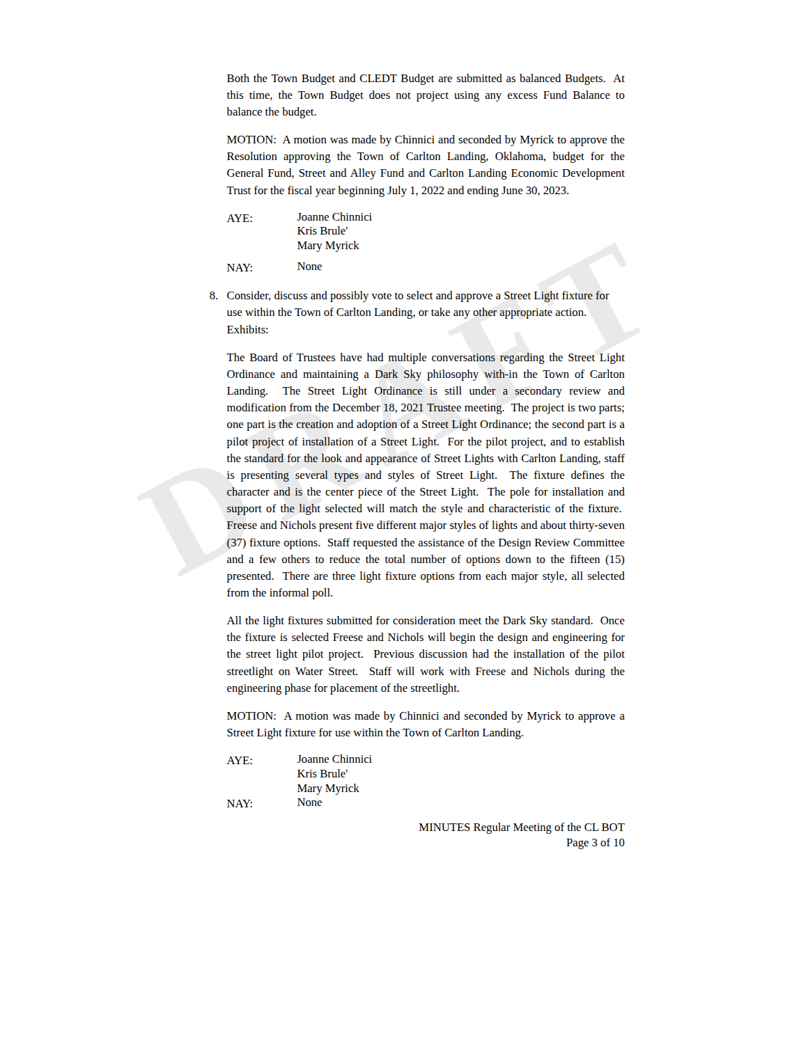DRAFT
Both the Town Budget and CLEDT Budget are submitted as balanced Budgets. At this time, the Town Budget does not project using any excess Fund Balance to balance the budget.
MOTION: A motion was made by Chinnici and seconded by Myrick to approve the Resolution approving the Town of Carlton Landing, Oklahoma, budget for the General Fund, Street and Alley Fund and Carlton Landing Economic Development Trust for the fiscal year beginning July 1, 2022 and ending June 30, 2023.
| AYE: | Joanne Chinnici Kris Brule' Mary Myrick |
| NAY: | None |
8. Consider, discuss and possibly vote to select and approve a Street Light fixture for use within the Town of Carlton Landing, or take any other appropriate action.
Exhibits:
The Board of Trustees have had multiple conversations regarding the Street Light Ordinance and maintaining a Dark Sky philosophy with-in the Town of Carlton Landing. The Street Light Ordinance is still under a secondary review and modification from the December 18, 2021 Trustee meeting. The project is two parts; one part is the creation and adoption of a Street Light Ordinance; the second part is a pilot project of installation of a Street Light. For the pilot project, and to establish the standard for the look and appearance of Street Lights with Carlton Landing, staff is presenting several types and styles of Street Light. The fixture defines the character and is the center piece of the Street Light. The pole for installation and support of the light selected will match the style and characteristic of the fixture. Freese and Nichols present five different major styles of lights and about thirty-seven (37) fixture options. Staff requested the assistance of the Design Review Committee and a few others to reduce the total number of options down to the fifteen (15) presented. There are three light fixture options from each major style, all selected from the informal poll.
All the light fixtures submitted for consideration meet the Dark Sky standard. Once the fixture is selected Freese and Nichols will begin the design and engineering for the street light pilot project. Previous discussion had the installation of the pilot streetlight on Water Street. Staff will work with Freese and Nichols during the engineering phase for placement of the streetlight.
MOTION: A motion was made by Chinnici and seconded by Myrick to approve a Street Light fixture for use within the Town of Carlton Landing.
| AYE: | Joanne Chinnici Kris Brule' Mary Myrick |
| NAY: | None |
MINUTES Regular Meeting of the CL BOT
Page 3 of 10